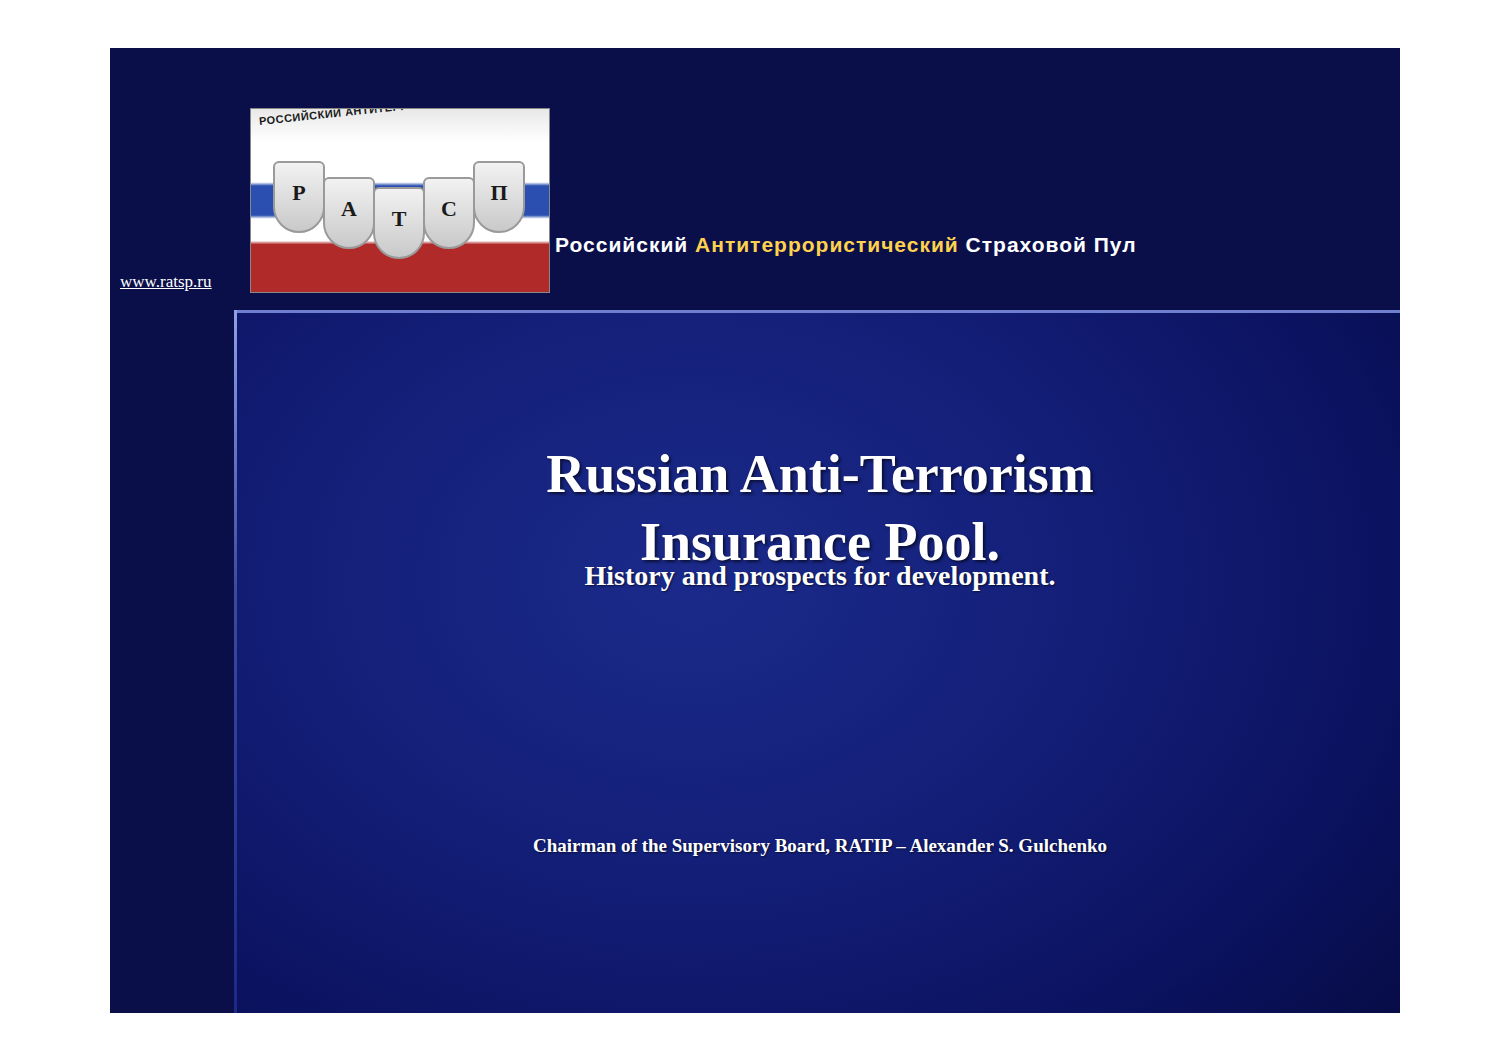РОССИЙСКИЙ АНТИТЕРРОРИСТИЧЕСКИЙ СТРАХОВОЙ ПУЛ
Р
А
Т
С
П
Российский Антитеррористический Страховой Пул
www.ratsp.ru
Russian Anti-Terrorism
Insurance Pool.
History and prospects for development.
Chairman of the Supervisory Board, RATIP – Alexander S. Gulchenko